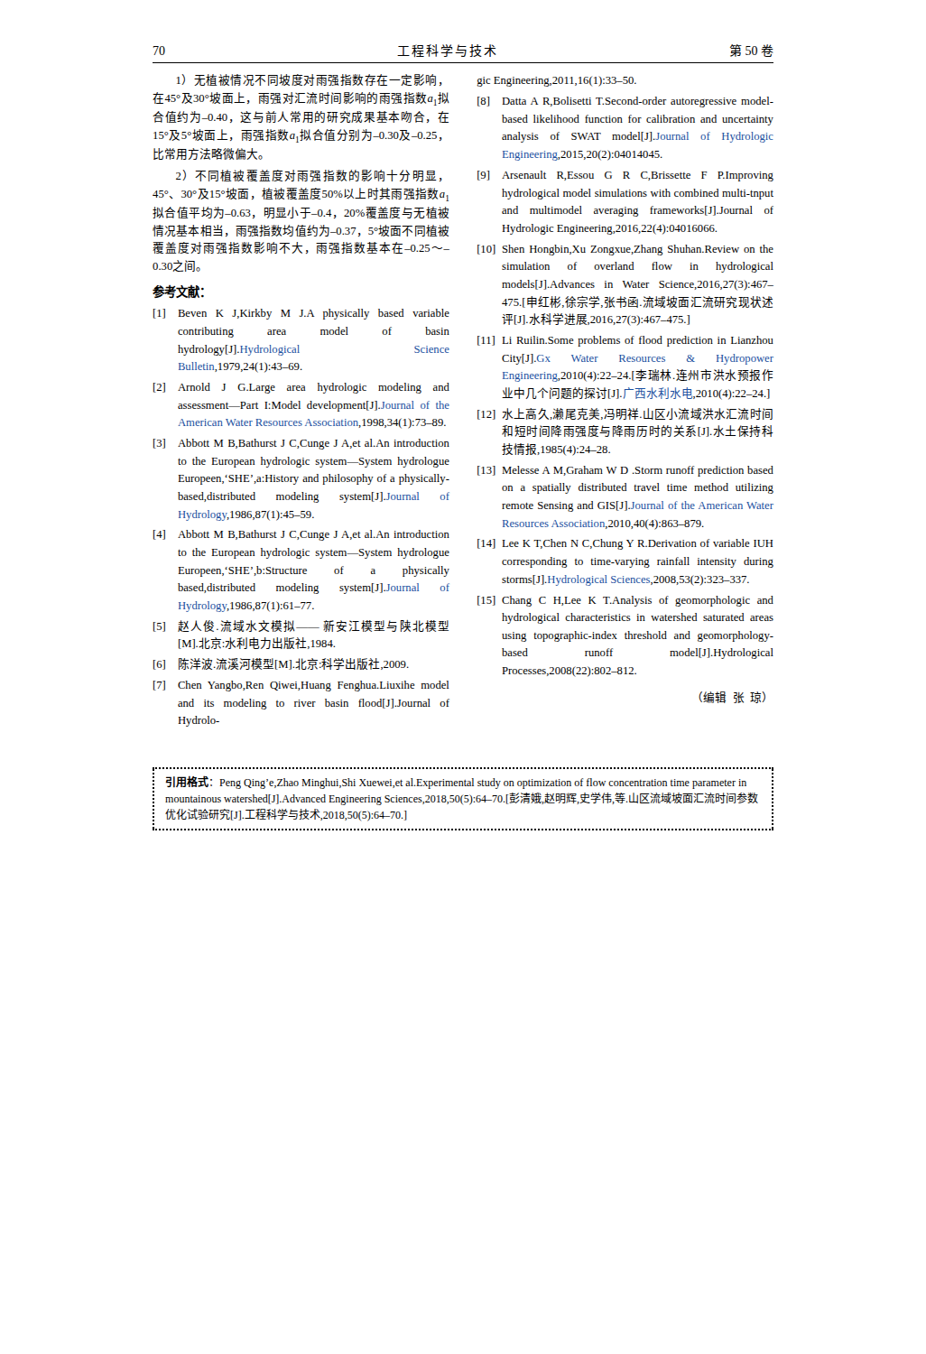70
工程科学与技术
第 50 卷
1）无植被情况不同坡度对雨强指数存在一定影响，在45°及30°坡面上，雨强对汇流时间影响的雨强指数a1拟合值约为–0.40，这与前人常用的研究成果基本吻合，在15°及5°坡面上，雨强指数a1拟合值分别为–0.30及–0.25，比常用方法略微偏大。
2）不同植被覆盖度对雨强指数的影响十分明显，45°、30°及15°坡面，植被覆盖度50%以上时其雨强指数a1拟合值平均为–0.63，明显小于–0.4，20%覆盖度与无植被情况基本相当，雨强指数均值约为–0.37，5°坡面不同植被覆盖度对雨强指数影响不大，雨强指数基本在–0.25～–0.30之间。
参考文献：
[1] Beven K J,Kirkby M J.A physically based variable contributing area model of basin hydrology[J].Hydrological Science Bulletin,1979,24(1):43–69.
[2] Arnold J G.Large area hydrologic modeling and assessment—Part I:Model development[J].Journal of the American Water Resources Association,1998,34(1):73–89.
[3] Abbott M B,Bathurst J C,Cunge J A,et al.An introduction to the European hydrologic system—System hydrologue Europeen,‘SHE’,a:History and philosophy of a physically-based,distributed modeling system[J].Journal of Hydrology,1986,87(1):45–59.
[4] Abbott M B,Bathurst J C,Cunge J A,et al.An introduction to the European hydrologic system—System hydrologue Europeen,‘SHE’,b:Structure of a physically based,distributed modeling system[J].Journal of Hydrology,1986,87(1):61–77.
[5] 赵人俊.流域水文模拟—— 新安江模型与陕北模型[M].北京:水利电力出版社,1984.
[6] 陈洋波.流溪河模型[M].北京:科学出版社,2009.
[7] Chen Yangbo,Ren Qiwei,Huang Fenghua.Liuxihe model and its modeling to river basin flood[J].Journal of Hydrolo-
gic Engineering,2011,16(1):33–50.
[8] Datta A R,Bolisetti T.Second-order autoregressive model-based likelihood function for calibration and uncertainty analysis of SWAT model[J].Journal of Hydrologic Engineering,2015,20(2):04014045.
[9] Arsenault R,Essou G R C,Brissette F P.Improving hydrological model simulations with combined multi-tnput and multimodel averaging frameworks[J].Journal of Hydrologic Engineering,2016,22(4):04016066.
[10] Shen Hongbin,Xu Zongxue,Zhang Shuhan.Review on the simulation of overland flow in hydrological models[J].Advances in Water Science,2016,27(3):467–475.[申红彬,徐宗学,张书函.流域坡面汇流研究现状述评[J].水科学进展,2016,27(3):467–475.]
[11] Li Ruilin.Some problems of flood prediction in Lianzhou City[J].Gx Water Resources & Hydropower Engineering,2010(4):22–24.[李瑞林.连州市洪水预报作业中几个问题的探讨[J].广西水利水电,2010(4):22–24.]
[12] 水上高久,濑尾克美,冯明祥.山区小流域洪水汇流时间和短时间降雨强度与降雨历时的关系[J].水土保持科技情报,1985(4):24–28.
[13] Melesse A M,Graham W D .Storm runoff prediction based on a spatially distributed travel time method utilizing remote Sensing and GIS[J].Journal of the American Water Resources Association,2010,40(4):863–879.
[14] Lee K T,Chen N C,Chung Y R.Derivation of variable IUH corresponding to time-varying rainfall intensity during storms[J].Hydrological Sciences,2008,53(2):323–337.
[15] Chang C H,Lee K T.Analysis of geomorphologic and hydrological characteristics in watershed saturated areas using topographic-index threshold and geomorphology-based runoff model[J].Hydrological Processes,2008(22):802–812.
（编辑 张 琼）
引用格式：Peng Qing’e,Zhao Minghui,Shi Xuewei,et al.Experimental study on optimization of flow concentration time parameter in mountainous watershed[J].Advanced Engineering Sciences,2018,50(5):64–70.[彭清娥,赵明辉,史学伟,等.山区流域坡面汇流时间参数优化试验研究[J].工程科学与技术,2018,50(5):64–70.]